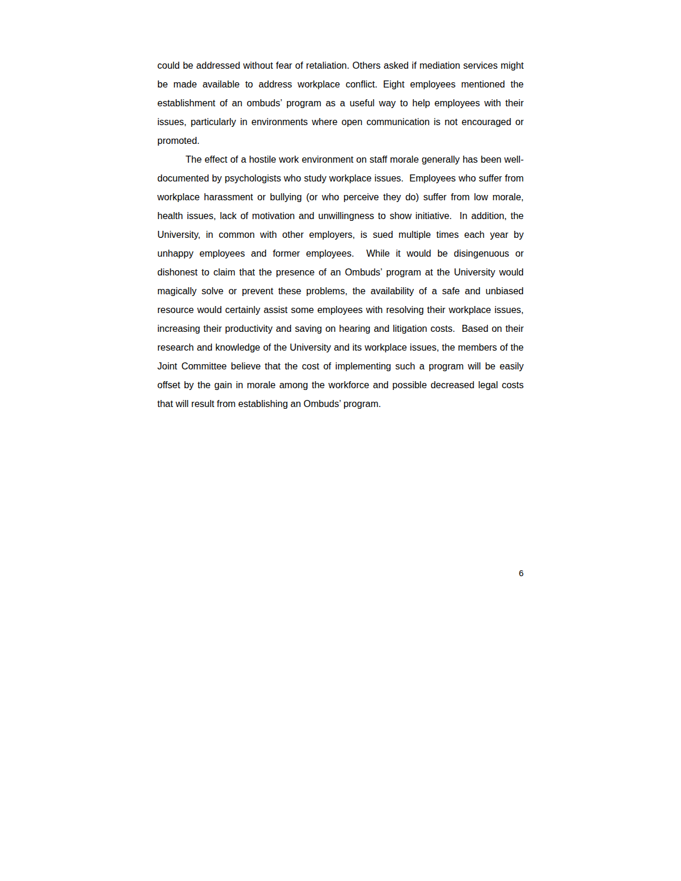could be addressed without fear of retaliation. Others asked if mediation services might be made available to address workplace conflict. Eight employees mentioned the establishment of an ombuds’ program as a useful way to help employees with their issues, particularly in environments where open communication is not encouraged or promoted.
The effect of a hostile work environment on staff morale generally has been well-documented by psychologists who study workplace issues. Employees who suffer from workplace harassment or bullying (or who perceive they do) suffer from low morale, health issues, lack of motivation and unwillingness to show initiative. In addition, the University, in common with other employers, is sued multiple times each year by unhappy employees and former employees. While it would be disingenuous or dishonest to claim that the presence of an Ombuds’ program at the University would magically solve or prevent these problems, the availability of a safe and unbiased resource would certainly assist some employees with resolving their workplace issues, increasing their productivity and saving on hearing and litigation costs. Based on their research and knowledge of the University and its workplace issues, the members of the Joint Committee believe that the cost of implementing such a program will be easily offset by the gain in morale among the workforce and possible decreased legal costs that will result from establishing an Ombuds’ program.
6